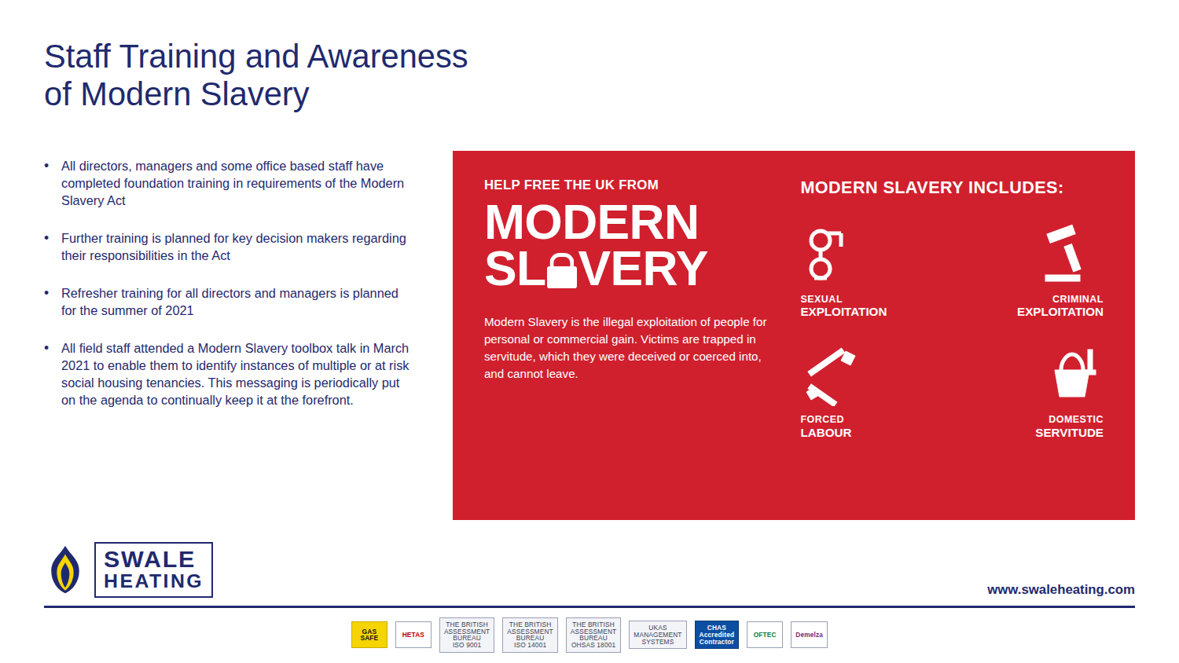Staff Training and Awareness
of Modern Slavery
All directors, managers and some office based staff have completed foundation training in requirements of the Modern Slavery Act
Further training is planned for key decision makers regarding their responsibilities in the Act
Refresher training for all directors and managers is planned for the summer of 2021
All field staff attended a Modern Slavery toolbox talk in March 2021 to enable them to identify instances of multiple or at risk social housing tenancies. This messaging is periodically put on the agenda to continually keep it at the forefront.
Help free the UK from
Modern
SL VERY
Modern Slavery is the illegal exploitation of people for personal or commercial gain. Victims are trapped in servitude, which they were deceived or coerced into, and cannot leave.
Modern slavery includes:
Sexual Exploitation
Criminal Exploitation
Forced Labour
Domestic Servitude
SWALE HEATING
www.swaleheating.com
GAS
SAFE
HETAS
THE BRITISH
ASSESSMENT
BUREAU
ISO 9001
THE BRITISH
ASSESSMENT
BUREAU
ISO 14001
THE BRITISH
ASSESSMENT
BUREAU
OHSAS 18001
UKAS
MANAGEMENT
SYSTEMS
CHAS
Accredited
Contractor
OFTEC
Demelza